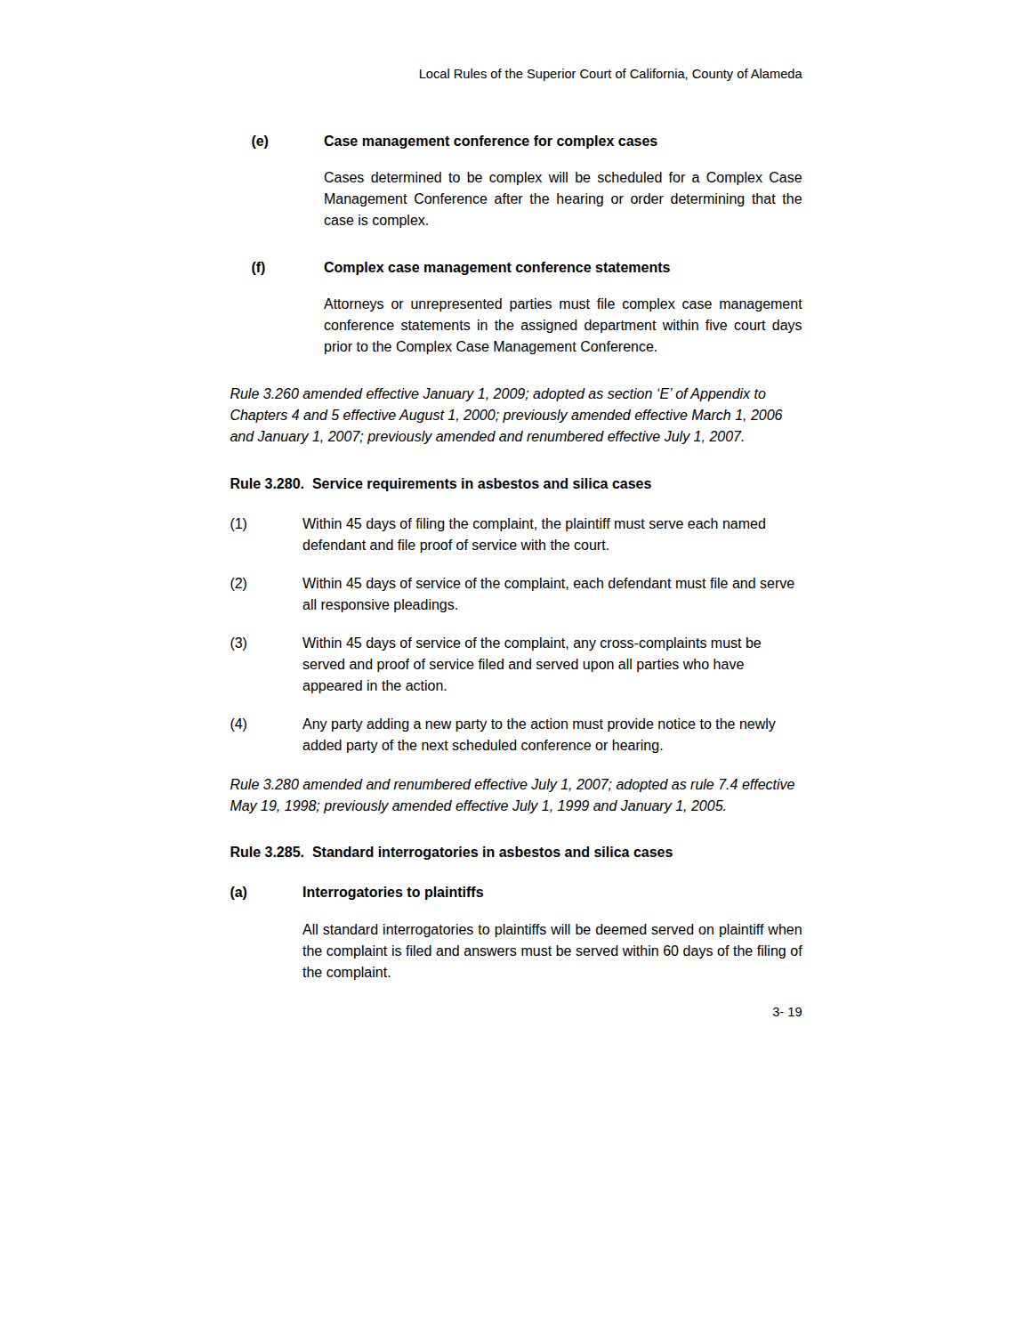Local Rules of the Superior Court of California, County of Alameda
(e)
Case management conference for complex cases
Cases determined to be complex will be scheduled for a Complex Case Management Conference after the hearing or order determining that the case is complex.
(f)
Complex case management conference statements
Attorneys or unrepresented parties must file complex case management conference statements in the assigned department within five court days prior to the Complex Case Management Conference.
Rule 3.260 amended effective January 1, 2009; adopted as section ‘E’ of Appendix to Chapters 4 and 5 effective August 1, 2000; previously amended effective March 1, 2006 and January 1, 2007; previously amended and renumbered effective July 1, 2007.
Rule 3.280. Service requirements in asbestos and silica cases
(1)
Within 45 days of filing the complaint, the plaintiff must serve each named defendant and file proof of service with the court.
(2)
Within 45 days of service of the complaint, each defendant must file and serve all responsive pleadings.
(3)
Within 45 days of service of the complaint, any cross-complaints must be served and proof of service filed and served upon all parties who have appeared in the action.
(4)
Any party adding a new party to the action must provide notice to the newly added party of the next scheduled conference or hearing.
Rule 3.280 amended and renumbered effective July 1, 2007; adopted as rule 7.4 effective May 19, 1998; previously amended effective July 1, 1999 and January 1, 2005.
Rule 3.285. Standard interrogatories in asbestos and silica cases
(a)
Interrogatories to plaintiffs
All standard interrogatories to plaintiffs will be deemed served on plaintiff when the complaint is filed and answers must be served within 60 days of the filing of the complaint.
3- 19